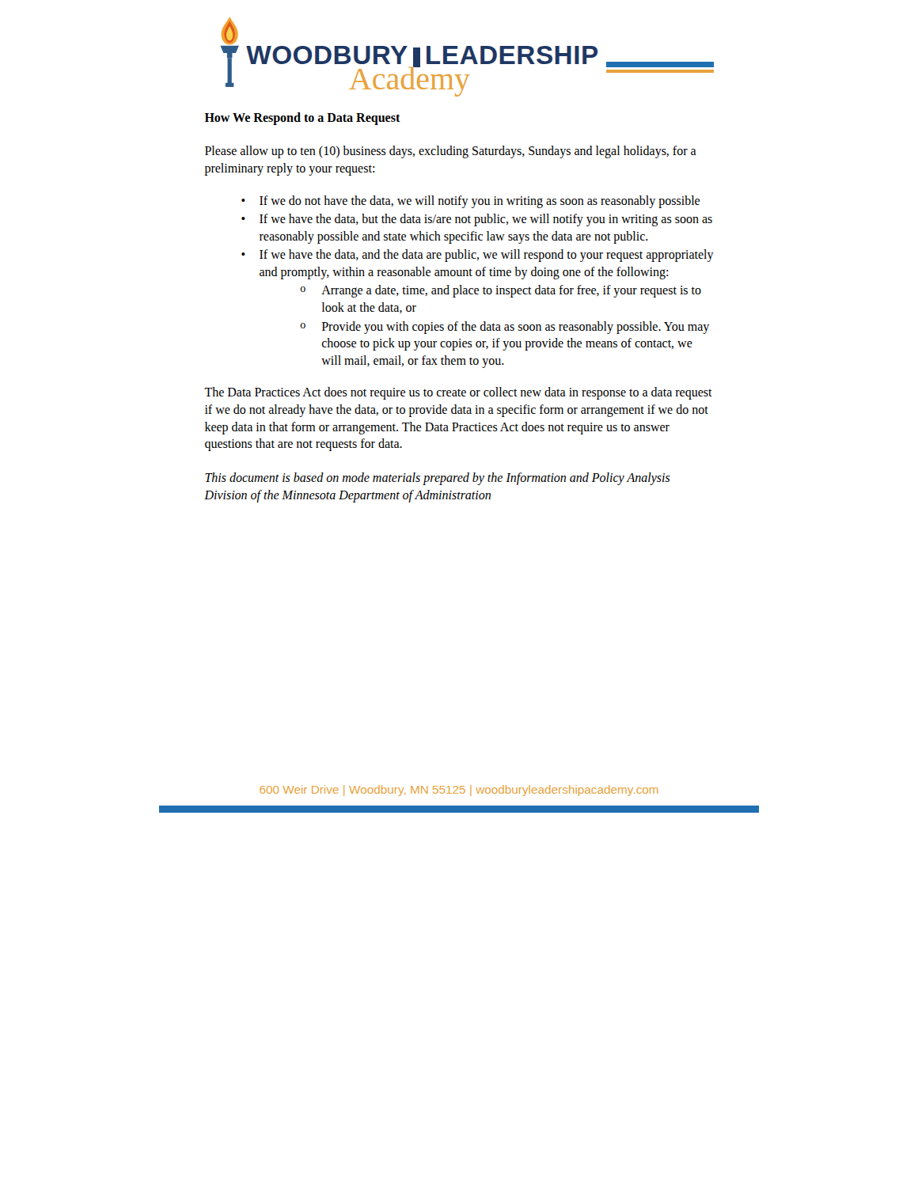WOODBURY LEADERSHIP
Academy
How We Respond to a Data Request
Please allow up to ten (10) business days, excluding Saturdays, Sundays and legal holidays, for a preliminary reply to your request:
If we do not have the data, we will notify you in writing as soon as reasonably possible
If we have the data, but the data is/are not public, we will notify you in writing as soon as reasonably possible and state which specific law says the data are not public.
If we have the data, and the data are public, we will respond to your request appropriately and promptly, within a reasonable amount of time by doing one of the following:
Arrange a date, time, and place to inspect data for free, if your request is to look at the data, or
Provide you with copies of the data as soon as reasonably possible. You may choose to pick up your copies or, if you provide the means of contact, we will mail, email, or fax them to you.
The Data Practices Act does not require us to create or collect new data in response to a data request if we do not already have the data, or to provide data in a specific form or arrangement if we do not keep data in that form or arrangement. The Data Practices Act does not require us to answer questions that are not requests for data.
This document is based on mode materials prepared by the Information and Policy Analysis Division of the Minnesota Department of Administration
600 Weir Drive | Woodbury, MN 55125 | woodburyleadershipacademy.com